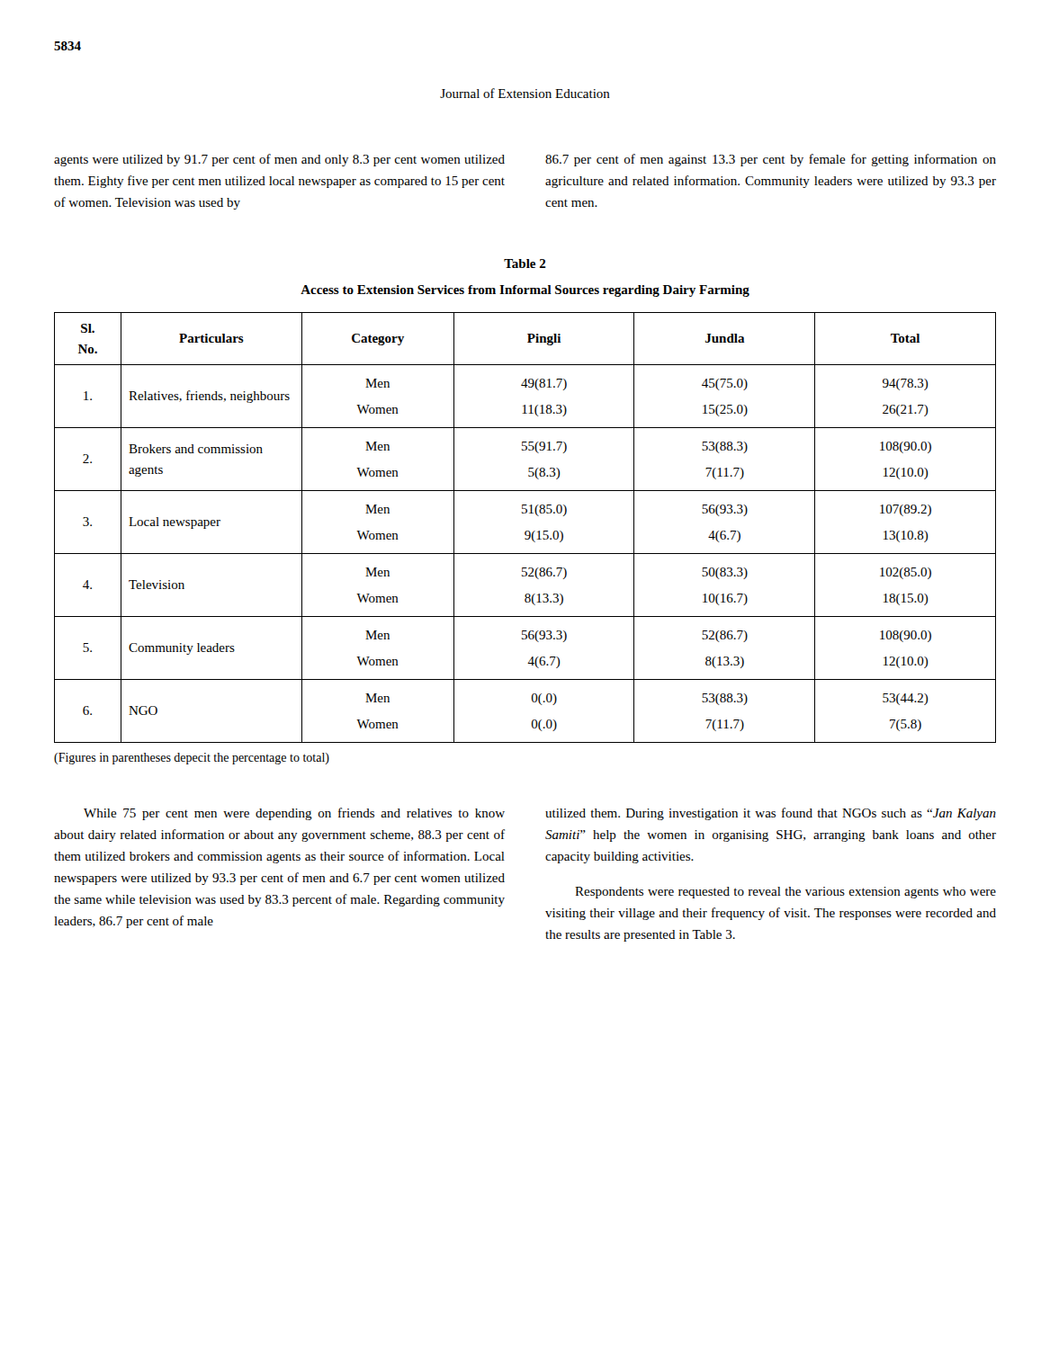5834
Journal of Extension Education
agents were utilized by 91.7 per cent of men and only 8.3 per cent women utilized them. Eighty five per cent men utilized local newspaper as compared to 15 per cent of women. Television was used by
86.7 per cent of men against 13.3 per cent by female for getting information on agriculture and related information. Community leaders were utilized by 93.3 per cent men.
Table 2 Access to Extension Services from Informal Sources regarding Dairy Farming
| Sl. No. | Particulars | Category | Pingli | Jundla | Total |
| --- | --- | --- | --- | --- | --- |
| 1. | Relatives, friends, neighbours | Men Women | 49(81.7) 11(18.3) | 45(75.0) 15(25.0) | 94(78.3) 26(21.7) |
| 2. | Brokers and commission agents | Men Women | 55(91.7) 5(8.3) | 53(88.3) 7(11.7) | 108(90.0) 12(10.0) |
| 3. | Local newspaper | Men Women | 51(85.0) 9(15.0) | 56(93.3) 4(6.7) | 107(89.2) 13(10.8) |
| 4. | Television | Men Women | 52(86.7) 8(13.3) | 50(83.3) 10(16.7) | 102(85.0) 18(15.0) |
| 5. | Community leaders | Men Women | 56(93.3) 4(6.7) | 52(86.7) 8(13.3) | 108(90.0) 12(10.0) |
| 6. | NGO | Men Women | 0(.0) 0(.0) | 53(88.3) 7(11.7) | 53(44.2) 7(5.8) |
(Figures in parentheses depecit the percentage to total)
While 75 per cent men were depending on friends and relatives to know about dairy related information or about any government scheme, 88.3 per cent of them utilized brokers and commission agents as their source of information. Local newspapers were utilized by 93.3 per cent of men and 6.7 per cent women utilized the same while television was used by 83.3 percent of male. Regarding community leaders, 86.7 per cent of male
utilized them. During investigation it was found that NGOs such as “Jan Kalyan Samiti” help the women in organising SHG, arranging bank loans and other capacity building activities.
Respondents were requested to reveal the various extension agents who were visiting their village and their frequency of visit. The responses were recorded and the results are presented in Table 3.